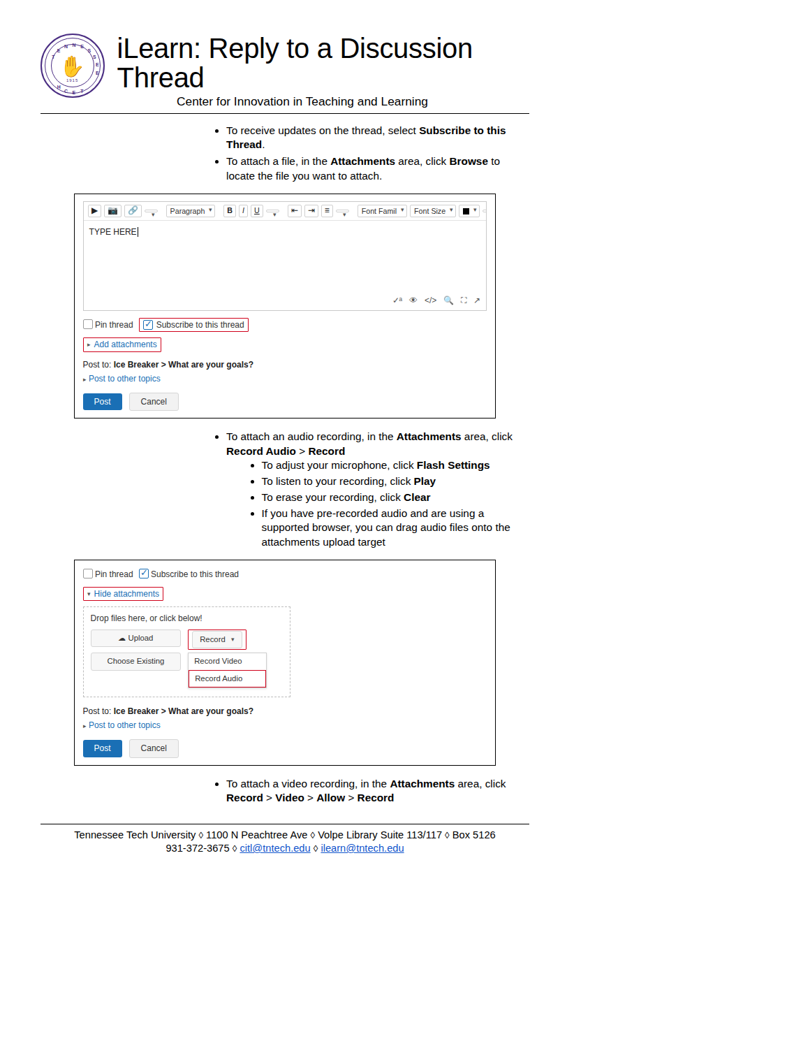T E N N E S S E E T E C H
✋
1915
iLearn: Reply to a Discussion Thread
Center for Innovation in Teaching and Learning
To receive updates on the thread, select Subscribe to this Thread.
To attach a file, in the Attachments area, click Browse to locate the file you want to attach.
▶ 📷 🔗 Paragraph B I U ⇤ ⇥ ≡ Font Famil Font Size ⋯
TYPE HERE
✓ᵃ 👁 </> 🔍 ⛶ ↗
Pin thread Subscribe to this thread
▸ Add attachments
Post to: Ice Breaker > What are your goals?
▸ Post to other topics
Post Cancel
To attach an audio recording, in the Attachments area, click Record Audio > Record
To adjust your microphone, click Flash Settings
To listen to your recording, click Play
To erase your recording, click Clear
If you have pre-recorded audio and are using a supported browser, you can drag audio files onto the attachments upload target
Pin thread Subscribe to this thread
▾ Hide attachments
Drop files here, or click below!
☁ Upload
Choose Existing
Record ▾
Record Video
Record Audio
Post to: Ice Breaker > What are your goals?
▸ Post to other topics
Post Cancel
To attach a video recording, in the Attachments area, click Record > Video > Allow > Record
Tennessee Tech University ◊ 1100 N Peachtree Ave ◊ Volpe Library Suite 113/117 ◊ Box 5126
931-372-3675 ◊ citl@tntech.edu ◊ ilearn@tntech.edu